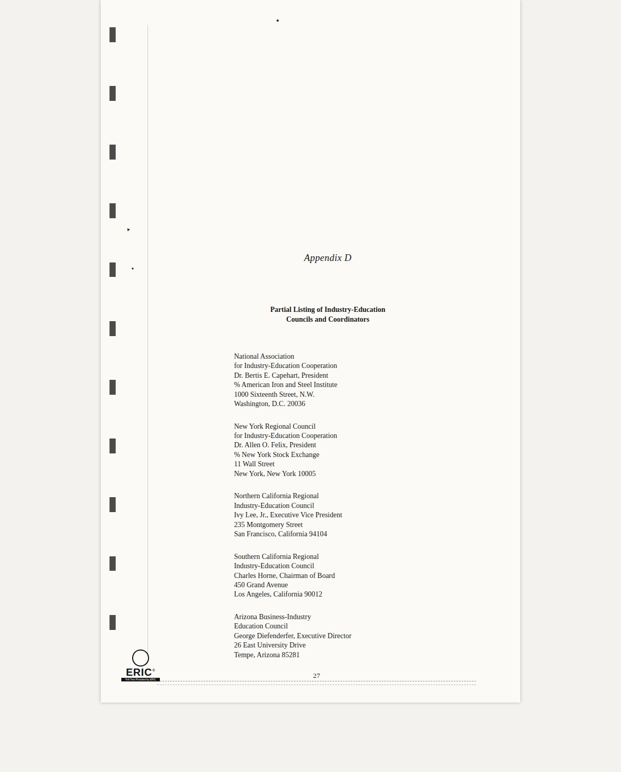•
‣
•
Appendix D
Partial Listing of Industry-Education
Councils and Coordinators
National Association
for Industry-Education Cooperation
Dr. Bertis E. Capehart, President
% American Iron and Steel Institute
1000 Sixteenth Street, N.W.
Washington, D.C. 20036
New York Regional Council
for Industry-Education Cooperation
Dr. Allen O. Felix, President
% New York Stock Exchange
11 Wall Street
New York, New York 10005
Northern California Regional
Industry-Education Council
Ivy Lee, Jr., Executive Vice President
235 Montgomery Street
San Francisco, California 94104
Southern California Regional
Industry-Education Council
Charles Horne, Chairman of Board
450 Grand Avenue
Los Angeles, California 90012
Arizona Business-Industry
Education Council
George Diefenderfer, Executive Director
26 East University Drive
Tempe, Arizona 85281
ERIC®
Full Text Provided by ERIC
27